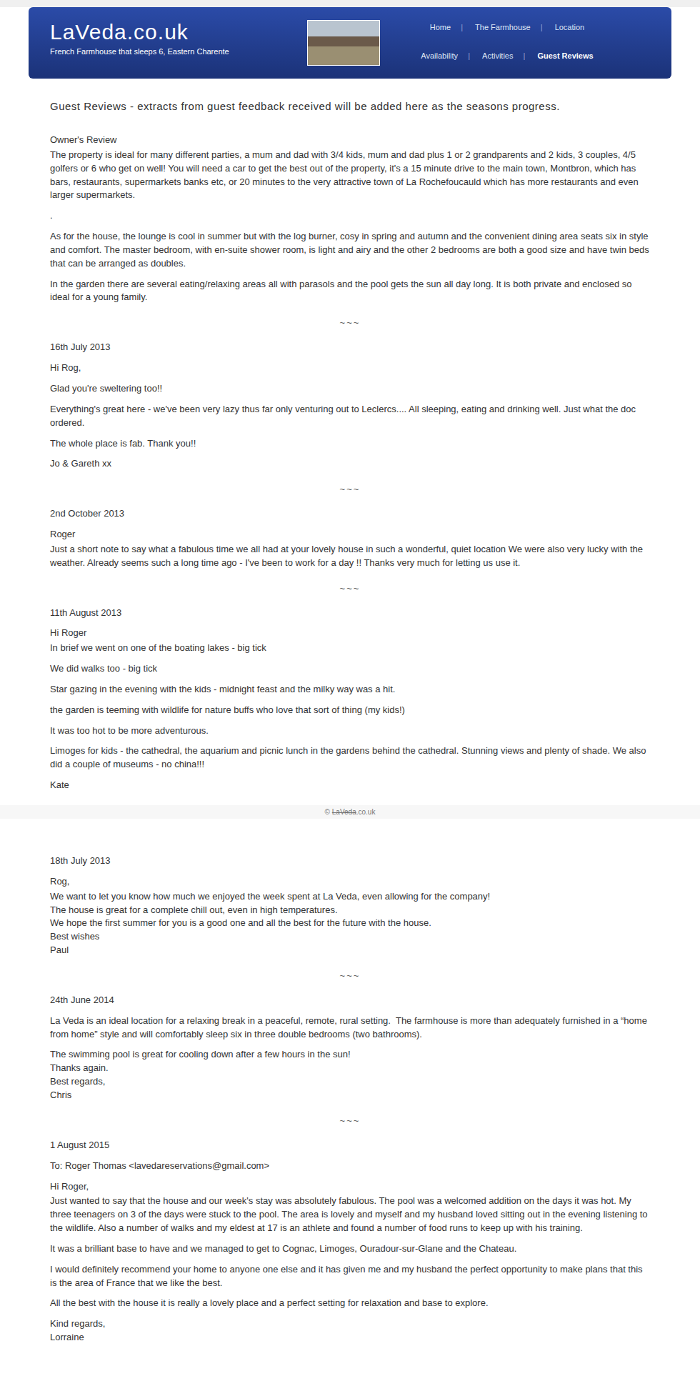LaVeda.co.uk
French Farmhouse that sleeps 6, Eastern Charente
Home| The Farmhouse| Location
Availability| Activities| Guest Reviews
Guest Reviews - extracts from guest feedback received will be added here as the seasons progress.
Owner's Review
The property is ideal for many different parties, a mum and dad with 3/4 kids, mum and dad plus 1 or 2 grandparents and 2 kids, 3 couples, 4/5 golfers or 6 who get on well! You will need a car to get the best out of the property, it's a 15 minute drive to the main town, Montbron, which has bars, restaurants, supermarkets banks etc, or 20 minutes to the very attractive town of La Rochefoucauld which has more restaurants and even larger supermarkets.
.
As for the house, the lounge is cool in summer but with the log burner, cosy in spring and autumn and the convenient dining area seats six in style and comfort. The master bedroom, with en-suite shower room, is light and airy and the other 2 bedrooms are both a good size and have twin beds that can be arranged as doubles.
In the garden there are several eating/relaxing areas all with parasols and the pool gets the sun all day long. It is both private and enclosed so ideal for a young family.
~~~
16th July 2013
Hi Rog,
Glad you're sweltering too!!
Everything's great here - we've been very lazy thus far only venturing out to Leclercs.... All sleeping, eating and drinking well. Just what the doc ordered.
The whole place is fab. Thank you!!
Jo & Gareth xx
~~~
2nd October 2013
Roger
Just a short note to say what a fabulous time we all had at your lovely house in such a wonderful, quiet location We were also very lucky with the weather. Already seems such a long time ago - I've been to work for a day !! Thanks very much for letting us use it.
~~~
11th August 2013
Hi Roger
In brief we went on one of the boating lakes - big tick
We did walks too - big tick
Star gazing in the evening with the kids - midnight feast and the milky way was a hit.
the garden is teeming with wildlife for nature buffs who love that sort of thing (my kids!)
It was too hot to be more adventurous.
Limoges for kids - the cathedral, the aquarium and picnic lunch in the gardens behind the cathedral. Stunning views and plenty of shade. We also did a couple of museums - no china!!!
Kate
© LaVeda.co.uk
18th July 2013
Rog,
We want to let you know how much we enjoyed the week spent at La Veda, even allowing for the company!
The house is great for a complete chill out, even in high temperatures.
We hope the first summer for you is a good one and all the best for the future with the house.
Best wishes
Paul
~~~
24th June 2014
La Veda is an ideal location for a relaxing break in a peaceful, remote, rural setting. The farmhouse is more than adequately furnished in a “home from home” style and will comfortably sleep six in three double bedrooms (two bathrooms).
The swimming pool is great for cooling down after a few hours in the sun!
Thanks again.
Best regards,
Chris
~~~
1 August 2015
To: Roger Thomas <lavedareservations@gmail.com>
Hi Roger,
Just wanted to say that the house and our week's stay was absolutely fabulous. The pool was a welcomed addition on the days it was hot. My three teenagers on 3 of the days were stuck to the pool. The area is lovely and myself and my husband loved sitting out in the evening listening to the wildlife. Also a number of walks and my eldest at 17 is an athlete and found a number of food runs to keep up with his training.
It was a brilliant base to have and we managed to get to Cognac, Limoges, Ouradour-sur-Glane and the Chateau.
I would definitely recommend your home to anyone one else and it has given me and my husband the perfect opportunity to make plans that this is the area of France that we like the best.
All the best with the house it is really a lovely place and a perfect setting for relaxation and base to explore.
Kind regards,
Lorraine